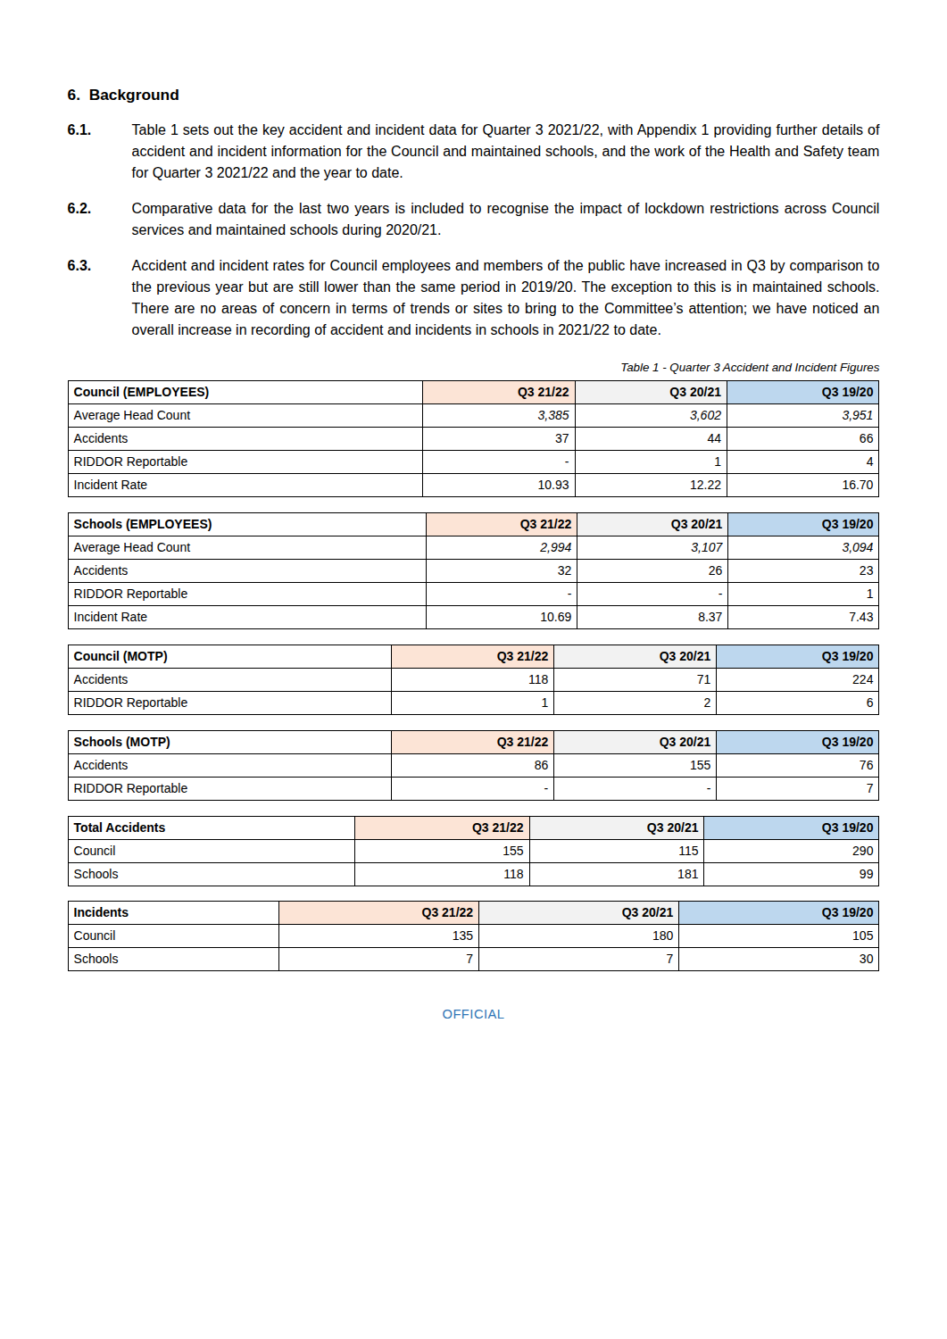6. Background
6.1.
Table 1 sets out the key accident and incident data for Quarter 3 2021/22, with Appendix 1 providing further details of accident and incident information for the Council and maintained schools, and the work of the Health and Safety team for Quarter 3 2021/22 and the year to date.
6.2.
Comparative data for the last two years is included to recognise the impact of lockdown restrictions across Council services and maintained schools during 2020/21.
6.3.
Accident and incident rates for Council employees and members of the public have increased in Q3 by comparison to the previous year but are still lower than the same period in 2019/20. The exception to this is in maintained schools. There are no areas of concern in terms of trends or sites to bring to the Committee’s attention; we have noticed an overall increase in recording of accident and incidents in schools in 2021/22 to date.
Table 1 - Quarter 3 Accident and Incident Figures
| Council (EMPLOYEES) | Q3 21/22 | Q3 20/21 | Q3 19/20 |
| --- | --- | --- | --- |
| Average Head Count | 3,385 | 3,602 | 3,951 |
| Accidents | 37 | 44 | 66 |
| RIDDOR Reportable | - | 1 | 4 |
| Incident Rate | 10.93 | 12.22 | 16.70 |
| Schools (EMPLOYEES) | Q3 21/22 | Q3 20/21 | Q3 19/20 |
| --- | --- | --- | --- |
| Average Head Count | 2,994 | 3,107 | 3,094 |
| Accidents | 32 | 26 | 23 |
| RIDDOR Reportable | - | - | 1 |
| Incident Rate | 10.69 | 8.37 | 7.43 |
| Council (MOTP) | Q3 21/22 | Q3 20/21 | Q3 19/20 |
| --- | --- | --- | --- |
| Accidents | 118 | 71 | 224 |
| RIDDOR Reportable | 1 | 2 | 6 |
| Schools (MOTP) | Q3 21/22 | Q3 20/21 | Q3 19/20 |
| --- | --- | --- | --- |
| Accidents | 86 | 155 | 76 |
| RIDDOR Reportable | - | - | 7 |
| Total Accidents | Q3 21/22 | Q3 20/21 | Q3 19/20 |
| --- | --- | --- | --- |
| Council | 155 | 115 | 290 |
| Schools | 118 | 181 | 99 |
| Incidents | Q3 21/22 | Q3 20/21 | Q3 19/20 |
| --- | --- | --- | --- |
| Council | 135 | 180 | 105 |
| Schools | 7 | 7 | 30 |
OFFICIAL